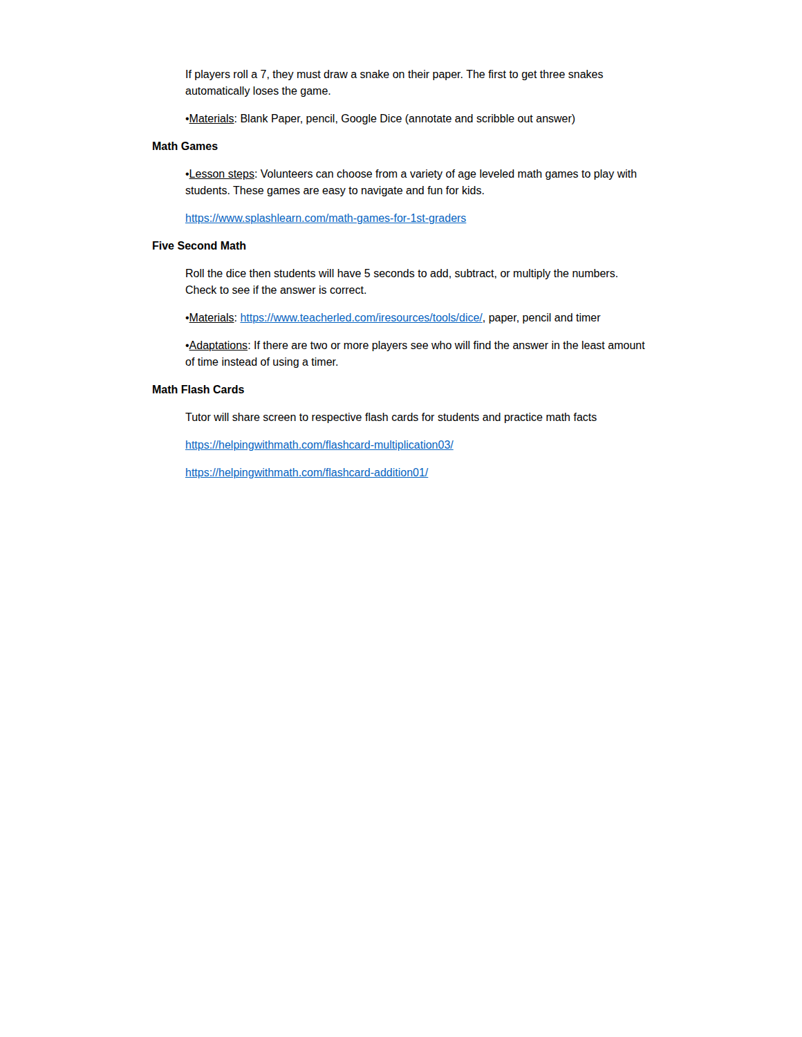If players roll a 7, they must draw a snake on their paper. The first to get three snakes automatically loses the game.
•Materials: Blank Paper, pencil, Google Dice (annotate and scribble out answer)
Math Games
•Lesson steps: Volunteers can choose from a variety of age leveled math games to play with students. These games are easy to navigate and fun for kids.
https://www.splashlearn.com/math-games-for-1st-graders
Five Second Math
Roll the dice then students will have 5 seconds to add, subtract, or multiply the numbers. Check to see if the answer is correct.
•Materials: https://www.teacherled.com/iresources/tools/dice/, paper, pencil and timer
•Adaptations: If there are two or more players see who will find the answer in the least amount of time instead of using a timer.
Math Flash Cards
Tutor will share screen to respective flash cards for students and practice math facts
https://helpingwithmath.com/flashcard-multiplication03/
https://helpingwithmath.com/flashcard-addition01/